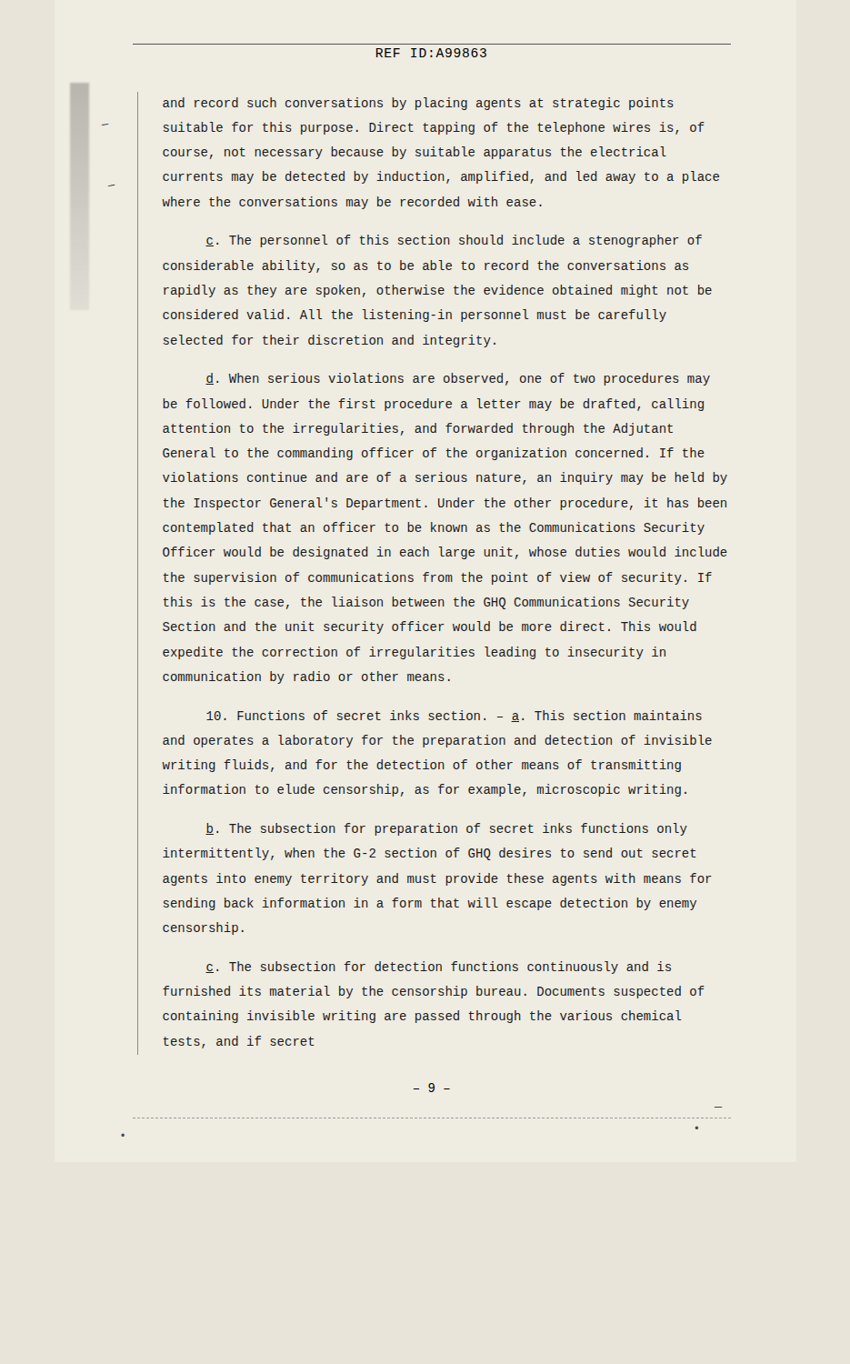REF ID:A99863
—
—
and record such conversations by placing agents at strategic points suitable for this purpose. Direct tapping of the telephone wires is, of course, not necessary because by suitable apparatus the electrical currents may be detected by induction, amplified, and led away to a place where the conversations may be recorded with ease.
c. The personnel of this section should include a stenographer of considerable ability, so as to be able to record the conversations as rapidly as they are spoken, otherwise the evidence obtained might not be considered valid. All the listening-in personnel must be carefully selected for their discretion and integrity.
d. When serious violations are observed, one of two procedures may be followed. Under the first procedure a letter may be drafted, calling attention to the irregularities, and forwarded through the Adjutant General to the commanding officer of the organization concerned. If the violations continue and are of a serious nature, an inquiry may be held by the Inspector General's Department. Under the other procedure, it has been contemplated that an officer to be known as the Communications Security Officer would be designated in each large unit, whose duties would include the supervision of communications from the point of view of security. If this is the case, the liaison between the GHQ Communications Security Section and the unit security officer would be more direct. This would expedite the correction of irregularities leading to insecurity in communication by radio or other means.
10. Functions of secret inks section. – a. This section maintains and operates a laboratory for the preparation and detection of invisible writing fluids, and for the detection of other means of transmitting information to elude censorship, as for example, microscopic writing.
b. The subsection for preparation of secret inks functions only intermittently, when the G-2 section of GHQ desires to send out secret agents into enemy territory and must provide these agents with means for sending back information in a form that will escape detection by enemy censorship.
c. The subsection for detection functions continuously and is furnished its material by the censorship bureau. Documents suspected of containing invisible writing are passed through the various chemical tests, and if secret
– 9 –
—
•
•